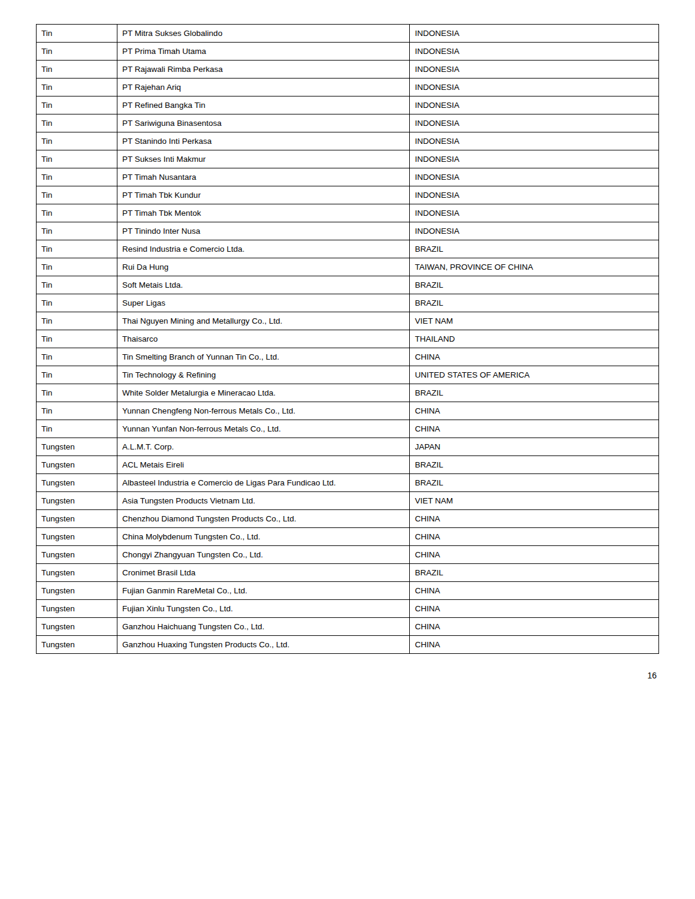| Tin | PT Mitra Sukses Globalindo | INDONESIA |
| Tin | PT Prima Timah Utama | INDONESIA |
| Tin | PT Rajawali Rimba Perkasa | INDONESIA |
| Tin | PT Rajehan Ariq | INDONESIA |
| Tin | PT Refined Bangka Tin | INDONESIA |
| Tin | PT Sariwiguna Binasentosa | INDONESIA |
| Tin | PT Stanindo Inti Perkasa | INDONESIA |
| Tin | PT Sukses Inti Makmur | INDONESIA |
| Tin | PT Timah Nusantara | INDONESIA |
| Tin | PT Timah Tbk Kundur | INDONESIA |
| Tin | PT Timah Tbk Mentok | INDONESIA |
| Tin | PT Tinindo Inter Nusa | INDONESIA |
| Tin | Resind Industria e Comercio Ltda. | BRAZIL |
| Tin | Rui Da Hung | TAIWAN, PROVINCE OF CHINA |
| Tin | Soft Metais Ltda. | BRAZIL |
| Tin | Super Ligas | BRAZIL |
| Tin | Thai Nguyen Mining and Metallurgy Co., Ltd. | VIET NAM |
| Tin | Thaisarco | THAILAND |
| Tin | Tin Smelting Branch of Yunnan Tin Co., Ltd. | CHINA |
| Tin | Tin Technology & Refining | UNITED STATES OF AMERICA |
| Tin | White Solder Metalurgia e Mineracao Ltda. | BRAZIL |
| Tin | Yunnan Chengfeng Non-ferrous Metals Co., Ltd. | CHINA |
| Tin | Yunnan Yunfan Non-ferrous Metals Co., Ltd. | CHINA |
| Tungsten | A.L.M.T. Corp. | JAPAN |
| Tungsten | ACL Metais Eireli | BRAZIL |
| Tungsten | Albasteel Industria e Comercio de Ligas Para Fundicao Ltd. | BRAZIL |
| Tungsten | Asia Tungsten Products Vietnam Ltd. | VIET NAM |
| Tungsten | Chenzhou Diamond Tungsten Products Co., Ltd. | CHINA |
| Tungsten | China Molybdenum Tungsten Co., Ltd. | CHINA |
| Tungsten | Chongyi Zhangyuan Tungsten Co., Ltd. | CHINA |
| Tungsten | Cronimet Brasil Ltda | BRAZIL |
| Tungsten | Fujian Ganmin RareMetal Co., Ltd. | CHINA |
| Tungsten | Fujian Xinlu Tungsten Co., Ltd. | CHINA |
| Tungsten | Ganzhou Haichuang Tungsten Co., Ltd. | CHINA |
| Tungsten | Ganzhou Huaxing Tungsten Products Co., Ltd. | CHINA |
16